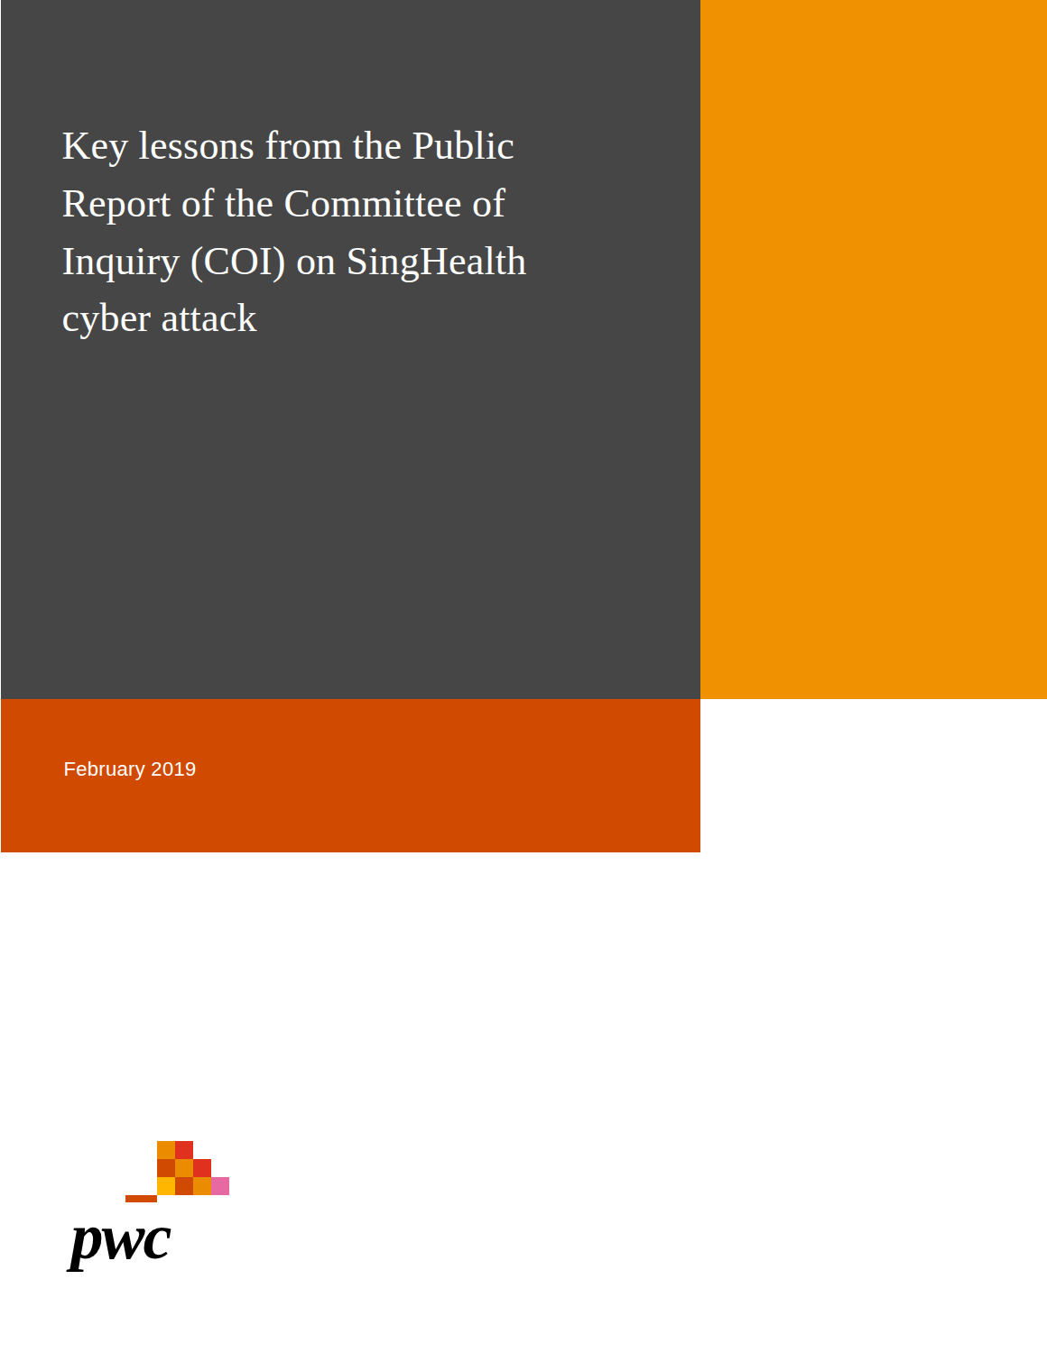Key lessons from the Public Report of the Committee of Inquiry (COI) on SingHealth cyber attack
February 2019
pwc